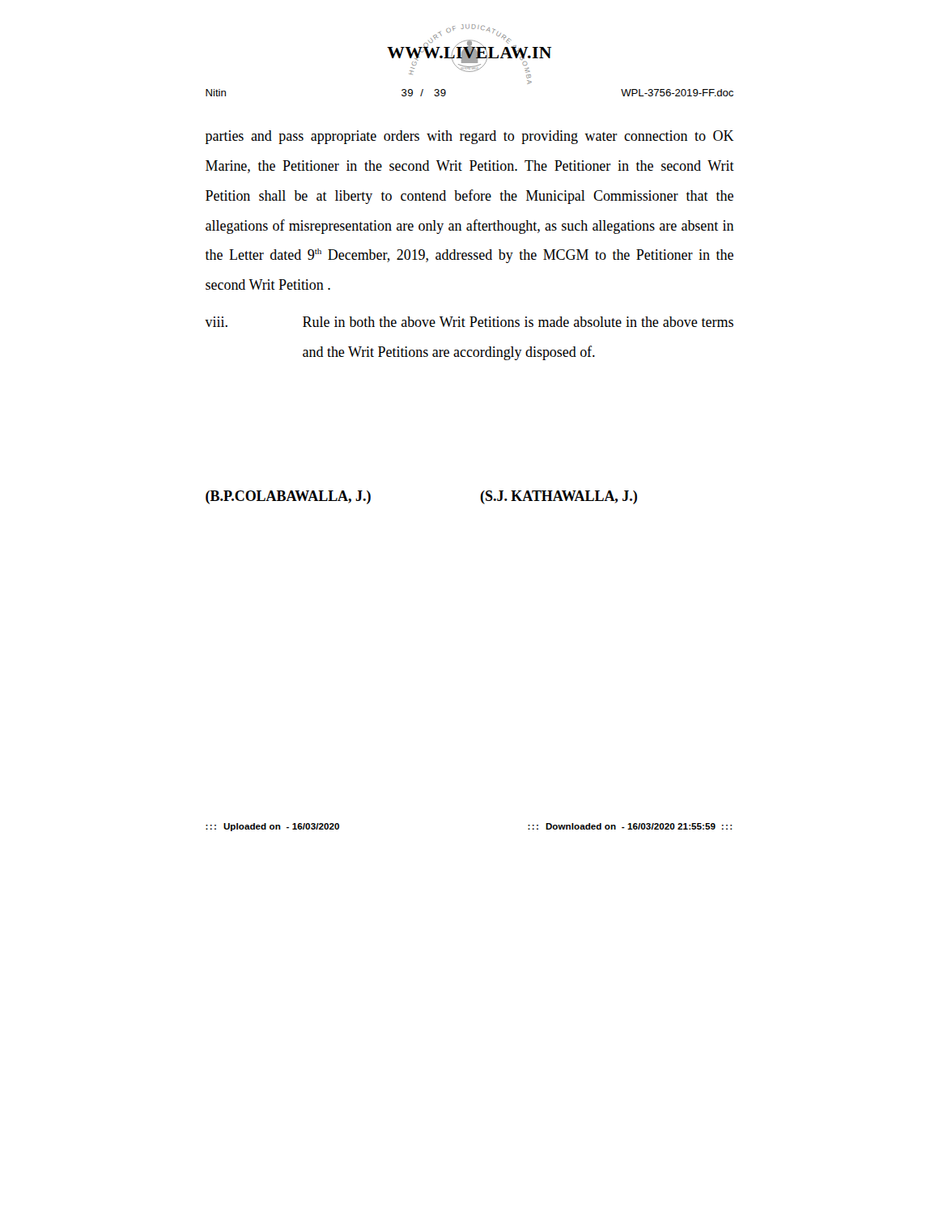WWW.LIVELAW.IN
HIGH COURT OF JUDICATURE AT BOMBAY सत्यमेव जयते
Nitin
39 / 39
WPL-3756-2019-FF.doc
parties and pass appropriate orders with regard to providing water connection to OK Marine, the Petitioner in the second Writ Petition. The Petitioner in the second Writ Petition shall be at liberty to contend before the Municipal Commissioner that the allegations of misrepresentation are only an afterthought, as such allegations are absent in the Letter dated 9th December, 2019, addressed by the MCGM to the Petitioner in the second Writ Petition .
viii.
Rule in both the above Writ Petitions is made absolute in the above terms and the Writ Petitions are accordingly disposed of.
(B.P.COLABAWALLA, J.)
(S.J. KATHAWALLA, J.)
::: Uploaded on - 16/03/2020
::: Downloaded on - 16/03/2020 21:55:59 :::